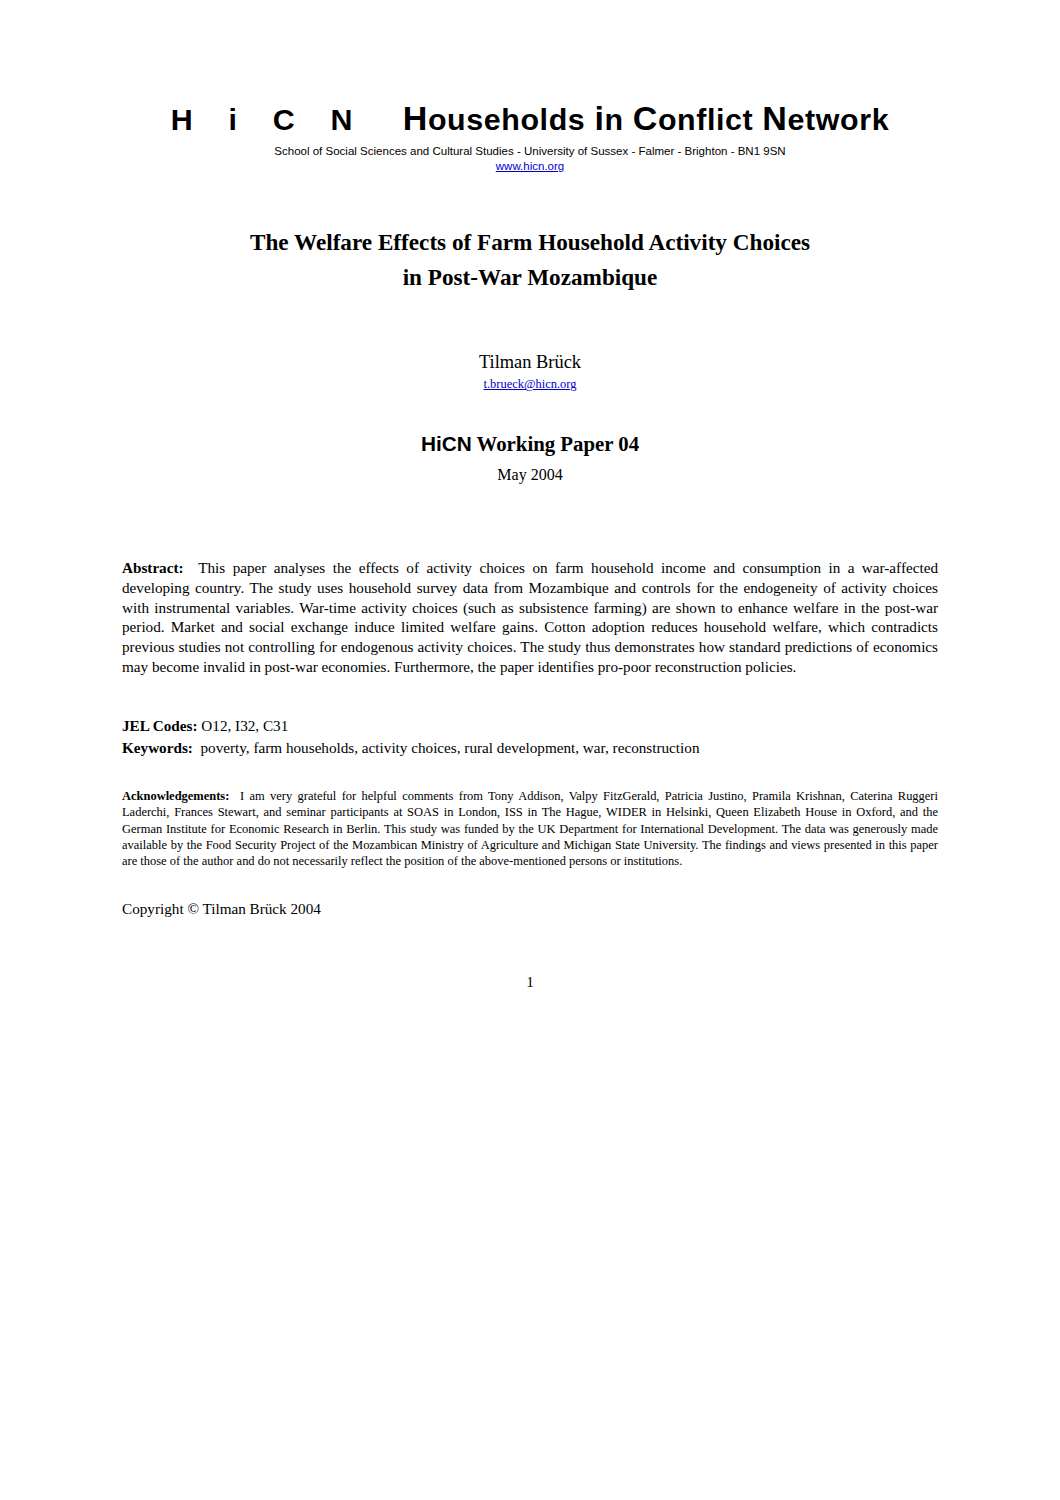H i C N Households in Conflict Network
School of Social Sciences and Cultural Studies - University of Sussex - Falmer - Brighton - BN1 9SN
www.hicn.org
The Welfare Effects of Farm Household Activity Choices
in Post-War Mozambique
Tilman Brück
t.brueck@hicn.org
HiCN Working Paper 04
May 2004
Abstract: This paper analyses the effects of activity choices on farm household income and consumption in a war-affected developing country. The study uses household survey data from Mozambique and controls for the endogeneity of activity choices with instrumental variables. War-time activity choices (such as subsistence farming) are shown to enhance welfare in the post-war period. Market and social exchange induce limited welfare gains. Cotton adoption reduces household welfare, which contradicts previous studies not controlling for endogenous activity choices. The study thus demonstrates how standard predictions of economics may become invalid in post-war economies. Furthermore, the paper identifies pro-poor reconstruction policies.
JEL Codes: O12, I32, C31
Keywords: poverty, farm households, activity choices, rural development, war, reconstruction
Acknowledgements: I am very grateful for helpful comments from Tony Addison, Valpy FitzGerald, Patricia Justino, Pramila Krishnan, Caterina Ruggeri Laderchi, Frances Stewart, and seminar participants at SOAS in London, ISS in The Hague, WIDER in Helsinki, Queen Elizabeth House in Oxford, and the German Institute for Economic Research in Berlin. This study was funded by the UK Department for International Development. The data was generously made available by the Food Security Project of the Mozambican Ministry of Agriculture and Michigan State University. The findings and views presented in this paper are those of the author and do not necessarily reflect the position of the above-mentioned persons or institutions.
Copyright © Tilman Brück 2004
1